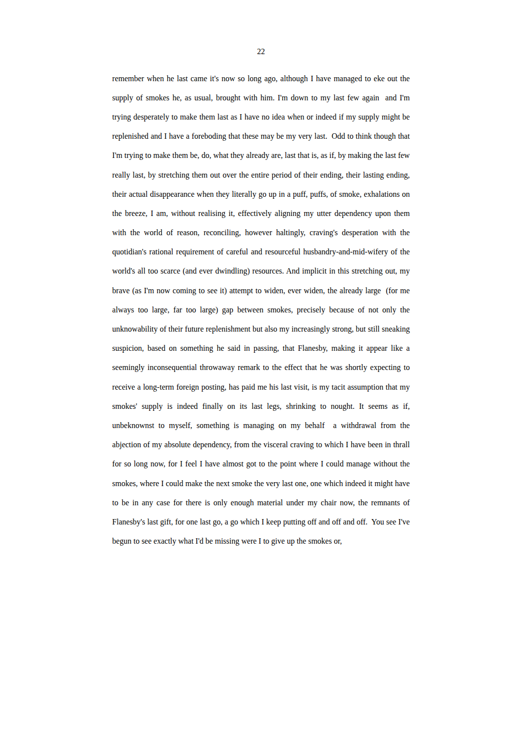22
remember when he last came it's now so long ago, although I have managed to eke out the supply of smokes he, as usual, brought with him. I'm down to my last few again and I'm trying desperately to make them last as I have no idea when or indeed if my supply might be replenished and I have a foreboding that these may be my very last. Odd to think though that I'm trying to make them be, do, what they already are, last that is, as if, by making the last few really last, by stretching them out over the entire period of their ending, their lasting ending, their actual disappearance when they literally go up in a puff, puffs, of smoke, exhalations on the breeze, I am, without realising it, effectively aligning my utter dependency upon them with the world of reason, reconciling, however haltingly, craving's desperation with the quotidian's rational requirement of careful and resourceful husbandry-and-mid-wifery of the world's all too scarce (and ever dwindling) resources. And implicit in this stretching out, my brave (as I'm now coming to see it) attempt to widen, ever widen, the already large (for me always too large, far too large) gap between smokes, precisely because of not only the unknowability of their future replenishment but also my increasingly strong, but still sneaking suspicion, based on something he said in passing, that Flanesby, making it appear like a seemingly inconsequential throwaway remark to the effect that he was shortly expecting to receive a long-term foreign posting, has paid me his last visit, is my tacit assumption that my smokes' supply is indeed finally on its last legs, shrinking to nought. It seems as if, unbeknownst to myself, something is managing on my behalf a withdrawal from the abjection of my absolute dependency, from the visceral craving to which I have been in thrall for so long now, for I feel I have almost got to the point where I could manage without the smokes, where I could make the next smoke the very last one, one which indeed it might have to be in any case for there is only enough material under my chair now, the remnants of Flanesby's last gift, for one last go, a go which I keep putting off and off and off. You see I've begun to see exactly what I'd be missing were I to give up the smokes or,